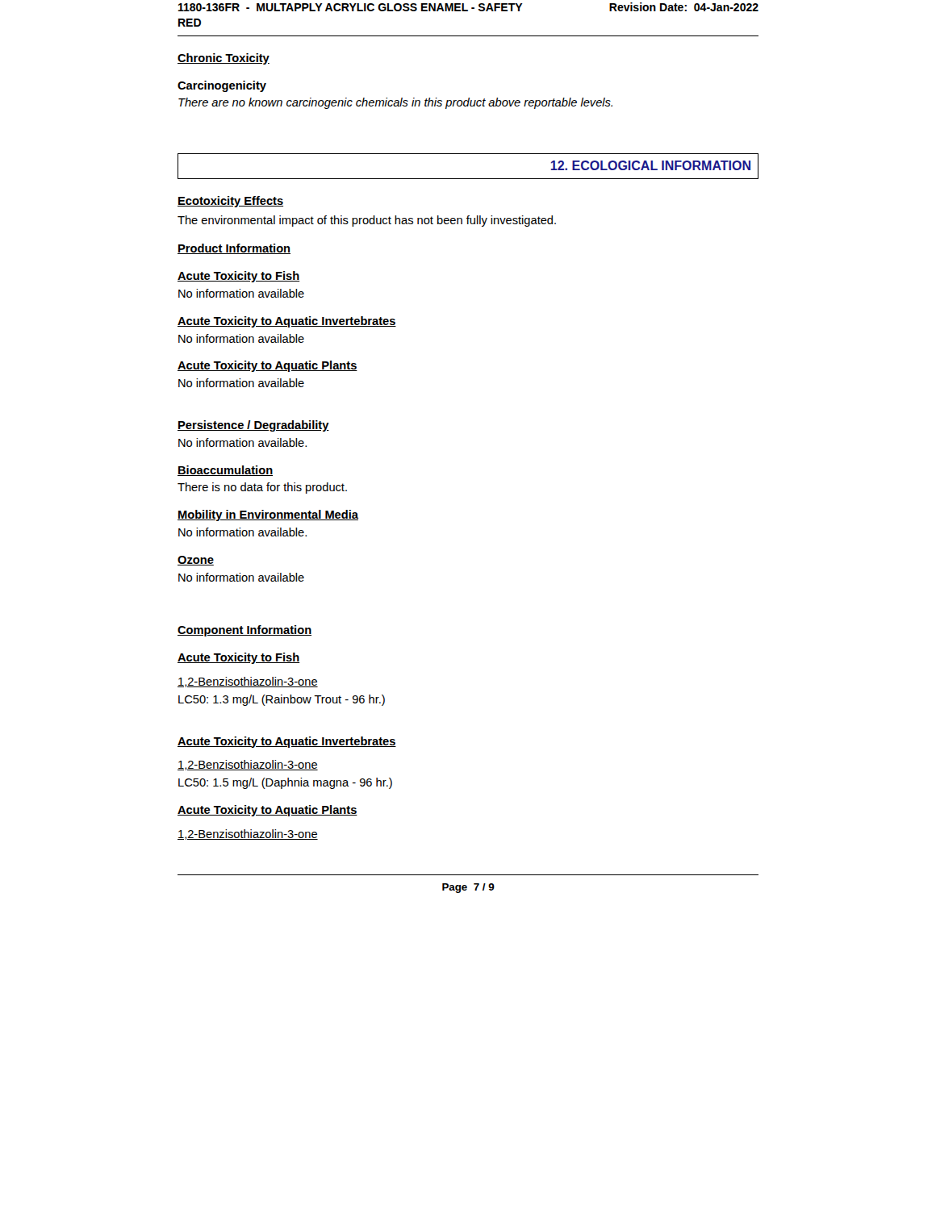1180-136FR - MULTAPPLY ACRYLIC GLOSS ENAMEL - SAFETY RED
Revision Date: 04-Jan-2022
Chronic Toxicity
Carcinogenicity
There are no known carcinogenic chemicals in this product above reportable levels.
12. ECOLOGICAL INFORMATION
Ecotoxicity Effects
The environmental impact of this product has not been fully investigated.
Product Information
Acute Toxicity to Fish
No information available
Acute Toxicity to Aquatic Invertebrates
No information available
Acute Toxicity to Aquatic Plants
No information available
Persistence / Degradability
No information available.
Bioaccumulation
There is no data for this product.
Mobility in Environmental Media
No information available.
Ozone
No information available
Component Information
Acute Toxicity to Fish
1,2-Benzisothiazolin-3-one
LC50: 1.3 mg/L (Rainbow Trout - 96 hr.)
Acute Toxicity to Aquatic Invertebrates
1,2-Benzisothiazolin-3-one
LC50: 1.5 mg/L (Daphnia magna - 96 hr.)
Acute Toxicity to Aquatic Plants
1,2-Benzisothiazolin-3-one
Page 7 / 9